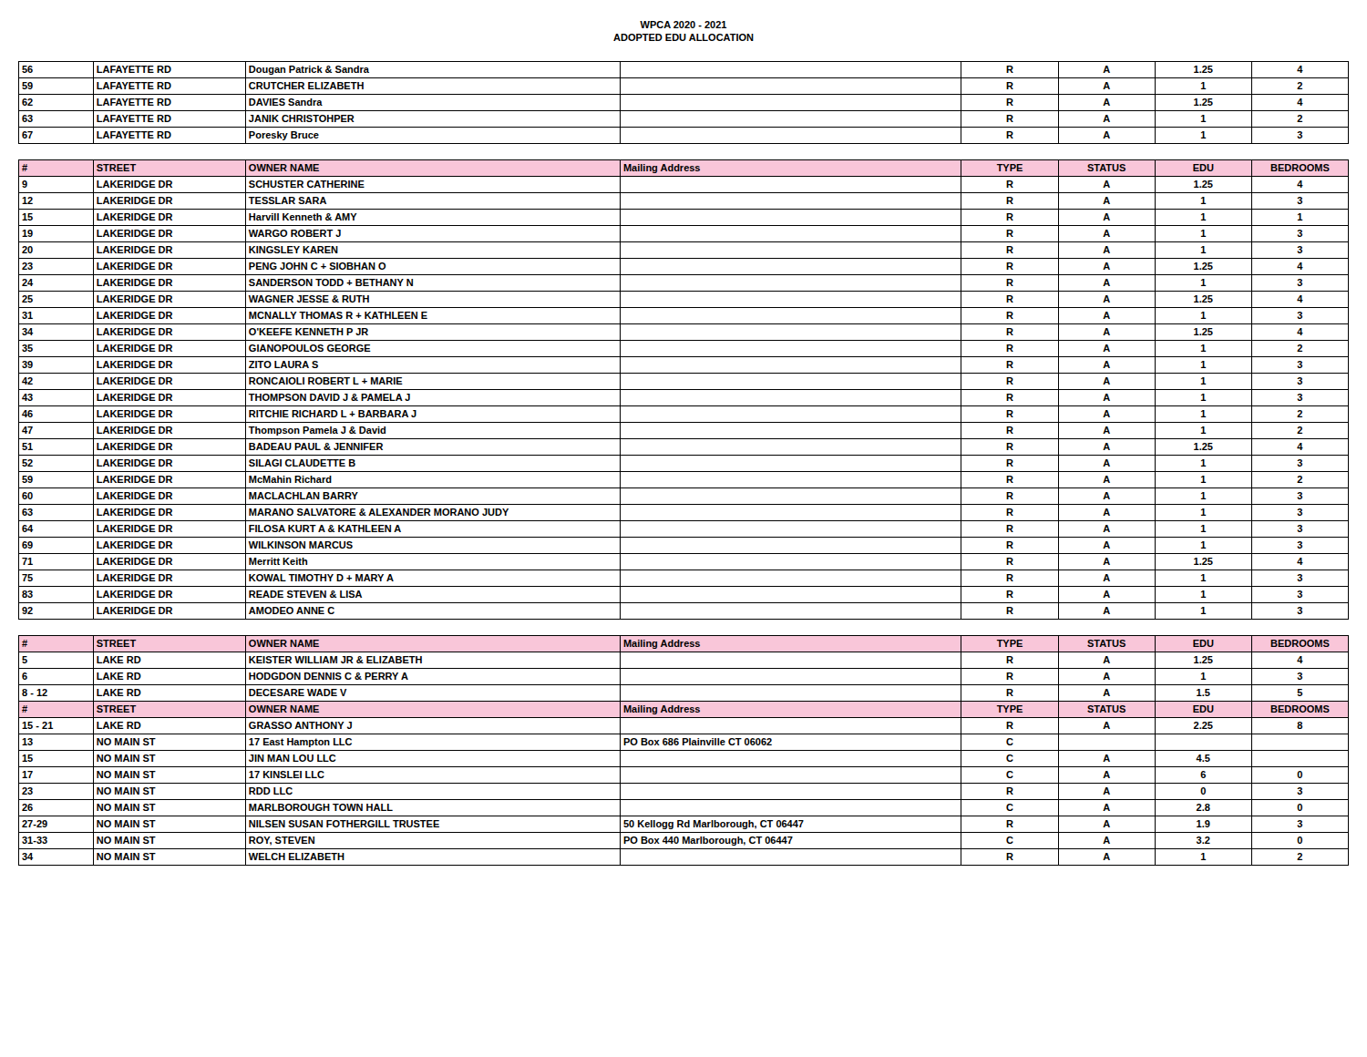WPCA 2020 - 2021
ADOPTED EDU ALLOCATION
| 56 | LAFAYETTE RD | Dougan Patrick & Sandra | | R | A | 1.25 | 4 |
| 59 | LAFAYETTE RD | CRUTCHER ELIZABETH | | R | A | 1 | 2 |
| 62 | LAFAYETTE RD | DAVIES Sandra | | R | A | 1.25 | 4 |
| 63 | LAFAYETTE RD | JANIK CHRISTOHPER | | R | A | 1 | 2 |
| 67 | LAFAYETTE RD | Poresky Bruce | | R | A | 1 | 3 |
| # | STREET | OWNER NAME | Mailing Address | TYPE | STATUS | EDU | BEDROOMS |
| 9 | LAKERIDGE DR | SCHUSTER CATHERINE | | R | A | 1.25 | 4 |
| 12 | LAKERIDGE DR | TESSLAR SARA | | R | A | 1 | 3 |
| 15 | LAKERIDGE DR | Harvill Kenneth & AMY | | R | A | 1 | 1 |
| 19 | LAKERIDGE DR | WARGO ROBERT J | | R | A | 1 | 3 |
| 20 | LAKERIDGE DR | KINGSLEY KAREN | | R | A | 1 | 3 |
| 23 | LAKERIDGE DR | PENG JOHN C + SIOBHAN O | | R | A | 1.25 | 4 |
| 24 | LAKERIDGE DR | SANDERSON TODD + BETHANY N | | R | A | 1 | 3 |
| 25 | LAKERIDGE DR | WAGNER JESSE & RUTH | | R | A | 1.25 | 4 |
| 31 | LAKERIDGE DR | MCNALLY THOMAS R + KATHLEEN E | | R | A | 1 | 3 |
| 34 | LAKERIDGE DR | O'KEEFE KENNETH P JR | | R | A | 1.25 | 4 |
| 35 | LAKERIDGE DR | GIANOPOULOS GEORGE | | R | A | 1 | 2 |
| 39 | LAKERIDGE DR | ZITO LAURA S | | R | A | 1 | 3 |
| 42 | LAKERIDGE DR | RONCAIOLI ROBERT L + MARIE | | R | A | 1 | 3 |
| 43 | LAKERIDGE DR | THOMPSON DAVID J & PAMELA J | | R | A | 1 | 3 |
| 46 | LAKERIDGE DR | RITCHIE RICHARD L + BARBARA J | | R | A | 1 | 2 |
| 47 | LAKERIDGE DR | Thompson Pamela J & David | | R | A | 1 | 2 |
| 51 | LAKERIDGE DR | BADEAU PAUL & JENNIFER | | R | A | 1.25 | 4 |
| 52 | LAKERIDGE DR | SILAGI CLAUDETTE B | | R | A | 1 | 3 |
| 59 | LAKERIDGE DR | McMahin Richard | | R | A | 1 | 2 |
| 60 | LAKERIDGE DR | MACLACHLAN BARRY | | R | A | 1 | 3 |
| 63 | LAKERIDGE DR | MARANO SALVATORE & ALEXANDER MORANO JUDY | | R | A | 1 | 3 |
| 64 | LAKERIDGE DR | FILOSA KURT A & KATHLEEN A | | R | A | 1 | 3 |
| 69 | LAKERIDGE DR | WILKINSON MARCUS | | R | A | 1 | 3 |
| 71 | LAKERIDGE DR | Merritt Keith | | R | A | 1.25 | 4 |
| 75 | LAKERIDGE DR | KOWAL TIMOTHY D + MARY A | | R | A | 1 | 3 |
| 83 | LAKERIDGE DR | READE STEVEN & LISA | | R | A | 1 | 3 |
| 92 | LAKERIDGE DR | AMODEO ANNE C | | R | A | 1 | 3 |
| # | STREET | OWNER NAME | Mailing Address | TYPE | STATUS | EDU | BEDROOMS |
| 5 | LAKE RD | KEISTER WILLIAM JR & ELIZABETH | | R | A | 1.25 | 4 |
| 6 | LAKE RD | HODGDON DENNIS C & PERRY A | | R | A | 1 | 3 |
| 8 - 12 | LAKE RD | DECESARE WADE V | | R | A | 1.5 | 5 |
| # | STREET | OWNER NAME | Mailing Address | TYPE | STATUS | EDU | BEDROOMS |
| 15 - 21 | LAKE RD | GRASSO ANTHONY J | | R | A | 2.25 | 8 |
| 13 | NO MAIN ST | 17 East Hampton LLC | PO Box 686 Plainville CT 06062 | C | | | |
| 15 | NO MAIN ST | JIN MAN LOU LLC | | C | A | 4.5 | |
| 17 | NO MAIN ST | 17 KINSLEI LLC | | C | A | 6 | 0 |
| 23 | NO MAIN ST | RDD LLC | | R | A | 0 | 3 |
| 26 | NO MAIN ST | MARLBOROUGH TOWN HALL | | C | A | 2.8 | 0 |
| 27-29 | NO MAIN ST | NILSEN SUSAN FOTHERGILL TRUSTEE | 50 Kellogg Rd Marlborough, CT 06447 | R | A | 1.9 | 3 |
| 31-33 | NO MAIN ST | ROY, STEVEN | PO Box 440 Marlborough, CT 06447 | C | A | 3.2 | 0 |
| 34 | NO MAIN ST | WELCH ELIZABETH | | R | A | 1 | 2 |